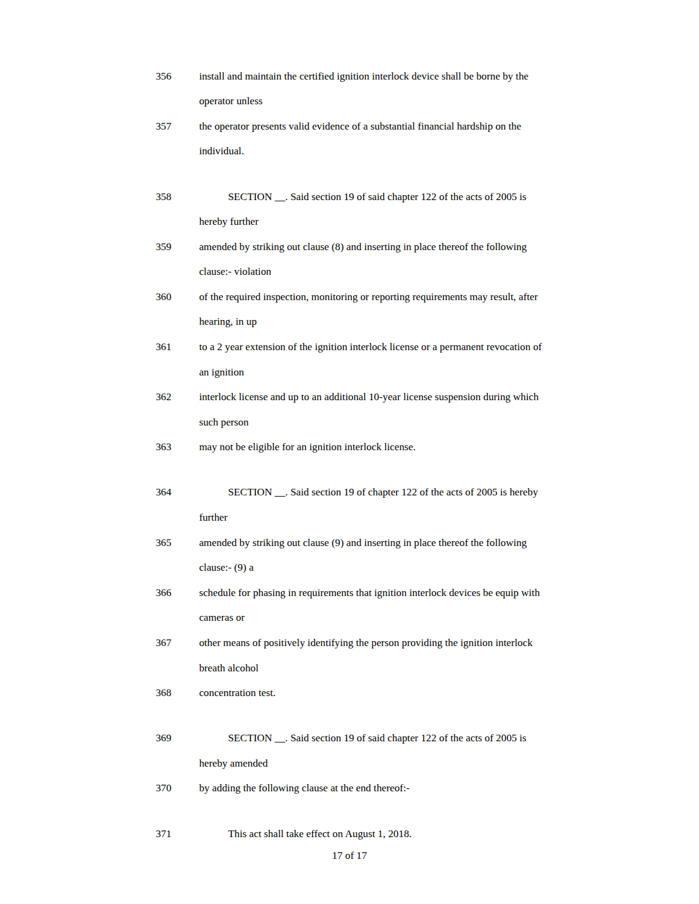356
install and maintain the certified ignition interlock device shall be borne by the operator unless
357
the operator presents valid evidence of a substantial financial hardship on the individual.
358
SECTION __. Said section 19 of said chapter 122 of the acts of 2005 is hereby further
359
amended by striking out clause (8) and inserting in place thereof the following clause:- violation
360
of the required inspection, monitoring or reporting requirements may result, after hearing, in up
361
to a 2 year extension of the ignition interlock license or a permanent revocation of an ignition
362
interlock license and up to an additional 10-year license suspension during which such person
363
may not be eligible for an ignition interlock license.
364
SECTION __. Said section 19 of chapter 122 of the acts of 2005 is hereby further
365
amended by striking out clause (9) and inserting in place thereof the following clause:- (9) a
366
schedule for phasing in requirements that ignition interlock devices be equip with cameras or
367
other means of positively identifying the person providing the ignition interlock breath alcohol
368
concentration test.
369
SECTION __. Said section 19 of said chapter 122 of the acts of 2005 is hereby amended
370
by adding the following clause at the end thereof:-
371
This act shall take effect on August 1, 2018.
17 of 17